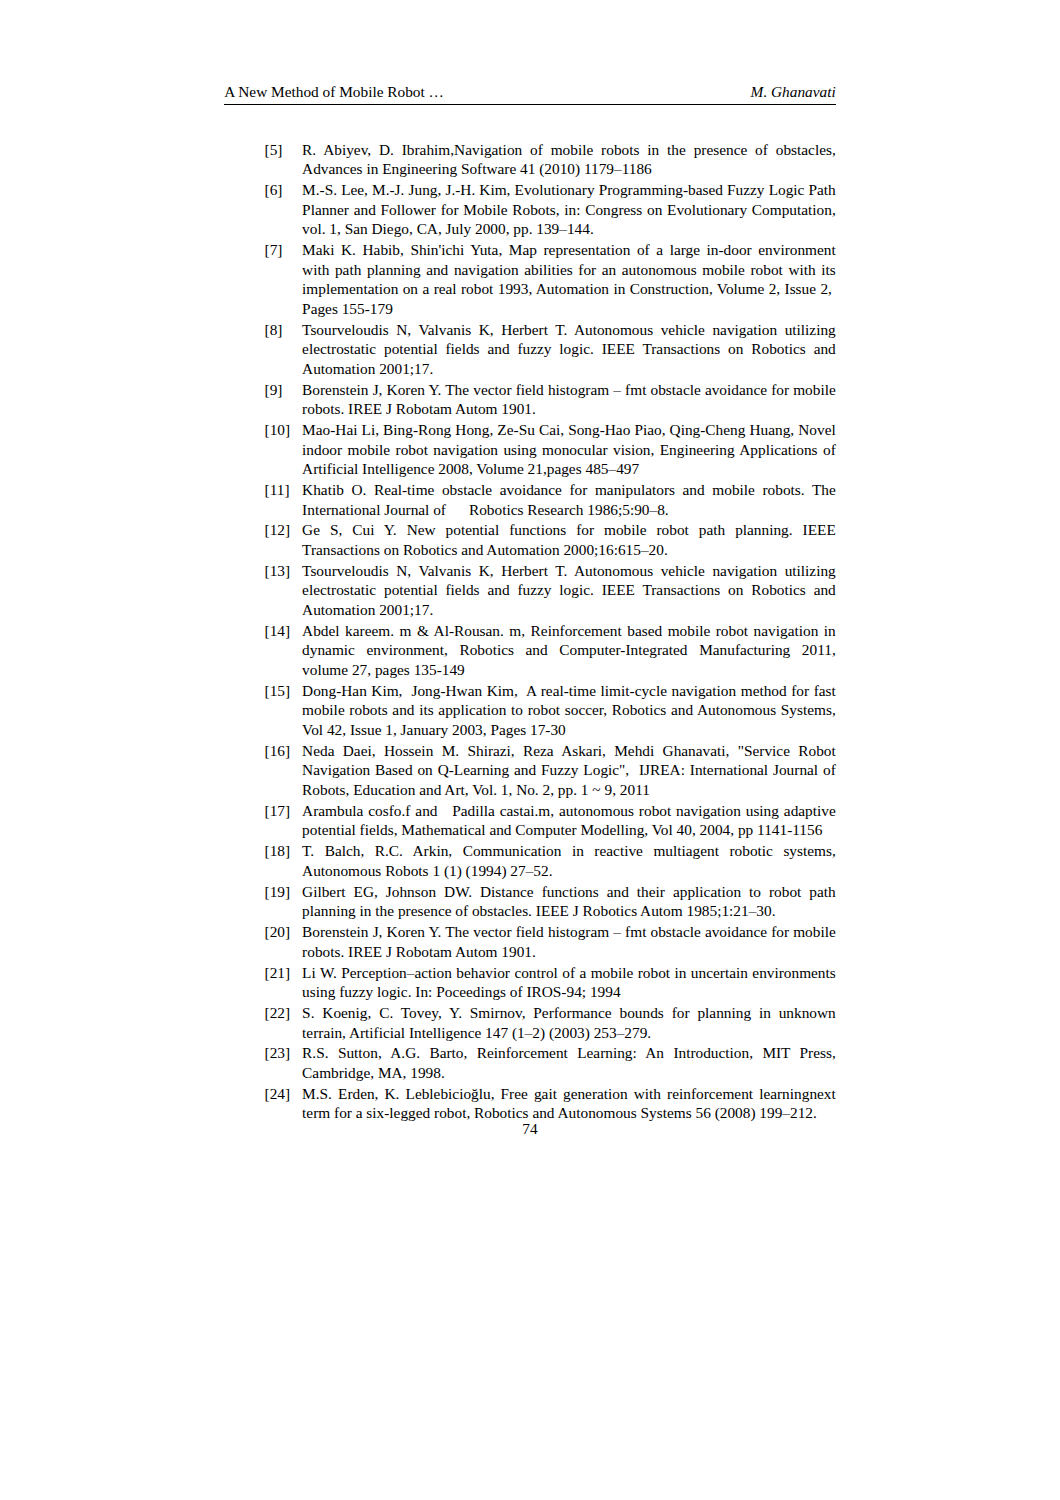A New Method of Mobile Robot … M. Ghanavati
[5] R. Abiyev, D. Ibrahim,Navigation of mobile robots in the presence of obstacles, Advances in Engineering Software 41 (2010) 1179–1186
[6] M.-S. Lee, M.-J. Jung, J.-H. Kim, Evolutionary Programming-based Fuzzy Logic Path Planner and Follower for Mobile Robots, in: Congress on Evolutionary Computation, vol. 1, San Diego, CA, July 2000, pp. 139–144.
[7] Maki K. Habib, Shin'ichi Yuta, Map representation of a large in-door environment with path planning and navigation abilities for an autonomous mobile robot with its implementation on a real robot 1993, Automation in Construction, Volume 2, Issue 2, Pages 155-179
[8] Tsourveloudis N, Valvanis K, Herbert T. Autonomous vehicle navigation utilizing electrostatic potential fields and fuzzy logic. IEEE Transactions on Robotics and Automation 2001;17.
[9] Borenstein J, Koren Y. The vector field histogram – fmt obstacle avoidance for mobile robots. IREE J Robotam Autom 1901.
[10] Mao-Hai Li, Bing-Rong Hong, Ze-Su Cai, Song-Hao Piao, Qing-Cheng Huang, Novel indoor mobile robot navigation using monocular vision, Engineering Applications of Artificial Intelligence 2008, Volume 21,pages 485–497
[11] Khatib O. Real-time obstacle avoidance for manipulators and mobile robots. The International Journal of Robotics Research 1986;5:90–8.
[12] Ge S, Cui Y. New potential functions for mobile robot path planning. IEEE Transactions on Robotics and Automation 2000;16:615–20.
[13] Tsourveloudis N, Valvanis K, Herbert T. Autonomous vehicle navigation utilizing electrostatic potential fields and fuzzy logic. IEEE Transactions on Robotics and Automation 2001;17.
[14] Abdel kareem. m & Al-Rousan. m, Reinforcement based mobile robot navigation in dynamic environment, Robotics and Computer-Integrated Manufacturing 2011, volume 27, pages 135-149
[15] Dong-Han Kim, Jong-Hwan Kim, A real-time limit-cycle navigation method for fast mobile robots and its application to robot soccer, Robotics and Autonomous Systems, Vol 42, Issue 1, January 2003, Pages 17-30
[16] Neda Daei, Hossein M. Shirazi, Reza Askari, Mehdi Ghanavati, "Service Robot Navigation Based on Q-Learning and Fuzzy Logic", IJREA: International Journal of Robots, Education and Art, Vol. 1, No. 2, pp. 1 ~ 9, 2011
[17] Arambula cosfo.f and Padilla castai.m, autonomous robot navigation using adaptive potential fields, Mathematical and Computer Modelling, Vol 40, 2004, pp 1141-1156
[18] T. Balch, R.C. Arkin, Communication in reactive multiagent robotic systems, Autonomous Robots 1 (1) (1994) 27–52.
[19] Gilbert EG, Johnson DW. Distance functions and their application to robot path planning in the presence of obstacles. IEEE J Robotics Autom 1985;1:21–30.
[20] Borenstein J, Koren Y. The vector field histogram – fmt obstacle avoidance for mobile robots. IREE J Robotam Autom 1901.
[21] Li W. Perception–action behavior control of a mobile robot in uncertain environments using fuzzy logic. In: Poceedings of IROS-94; 1994
[22] S. Koenig, C. Tovey, Y. Smirnov, Performance bounds for planning in unknown terrain, Artificial Intelligence 147 (1–2) (2003) 253–279.
[23] R.S. Sutton, A.G. Barto, Reinforcement Learning: An Introduction, MIT Press, Cambridge, MA, 1998.
[24] M.S. Erden, K. Leblebicioğlu, Free gait generation with reinforcement learningnext term for a six-legged robot, Robotics and Autonomous Systems 56 (2008) 199–212.
74